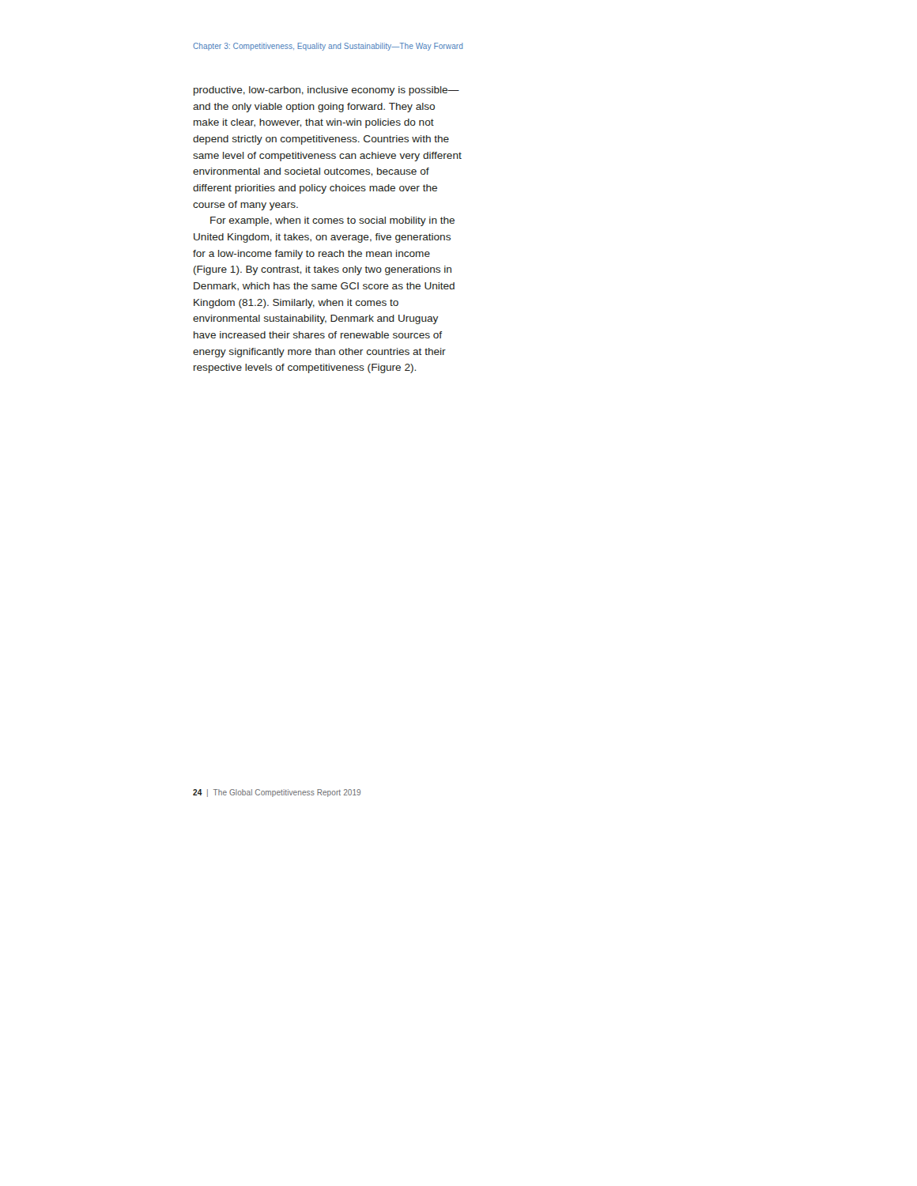Chapter 3: Competitiveness, Equality and Sustainability—The Way Forward
productive, low-carbon, inclusive economy is possible—and the only viable option going forward. They also make it clear, however, that win-win policies do not depend strictly on competitiveness. Countries with the same level of competitiveness can achieve very different environmental and societal outcomes, because of different priorities and policy choices made over the course of many years.
For example, when it comes to social mobility in the United Kingdom, it takes, on average, five generations for a low-income family to reach the mean income (Figure 1). By contrast, it takes only two generations in Denmark, which has the same GCI score as the United Kingdom (81.2). Similarly, when it comes to environmental sustainability, Denmark and Uruguay have increased their shares of renewable sources of energy significantly more than other countries at their respective levels of competitiveness (Figure 2).
24 | The Global Competitiveness Report 2019